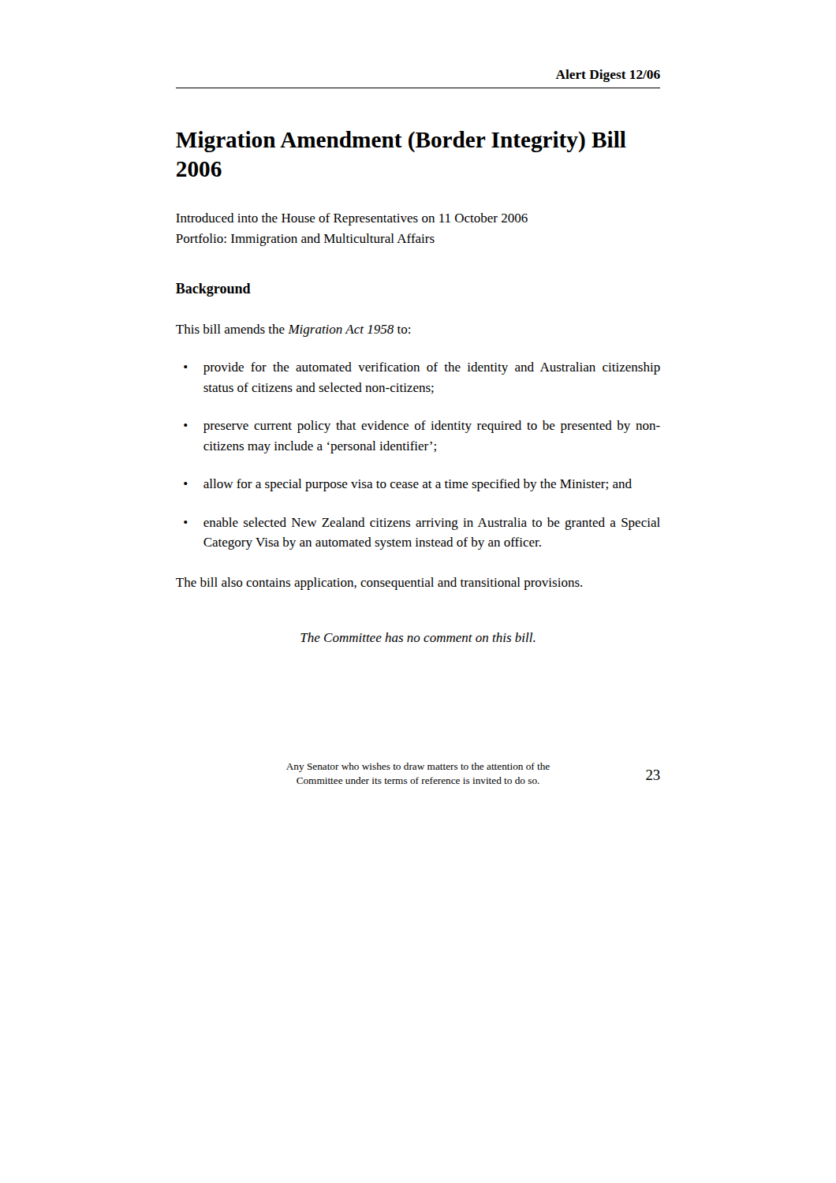Alert Digest 12/06
Migration Amendment (Border Integrity) Bill 2006
Introduced into the House of Representatives on 11 October 2006
Portfolio: Immigration and Multicultural Affairs
Background
This bill amends the Migration Act 1958 to:
provide for the automated verification of the identity and Australian citizenship status of citizens and selected non-citizens;
preserve current policy that evidence of identity required to be presented by non-citizens may include a ‘personal identifier’;
allow for a special purpose visa to cease at a time specified by the Minister; and
enable selected New Zealand citizens arriving in Australia to be granted a Special Category Visa by an automated system instead of by an officer.
The bill also contains application, consequential and transitional provisions.
The Committee has no comment on this bill.
Any Senator who wishes to draw matters to the attention of the
Committee under its terms of reference is invited to do so.
23